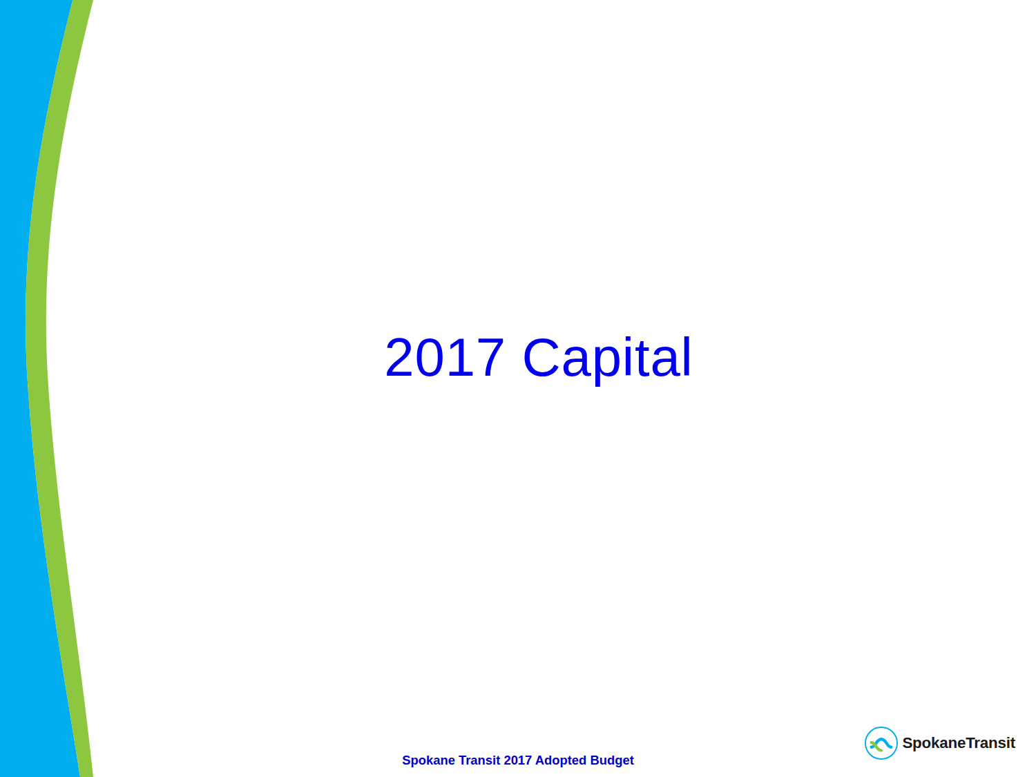2017 Capital
Spokane Transit 2017 Adopted Budget
SpokaneTransit